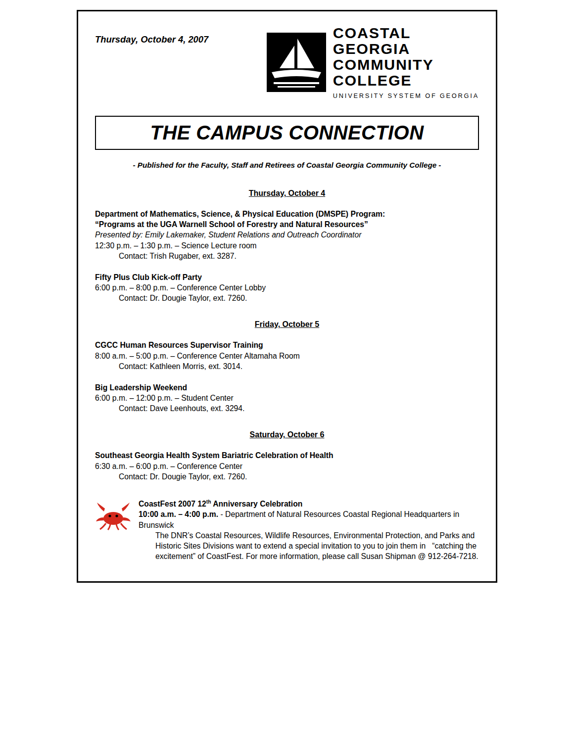Thursday, October 4, 2007
Coastal
Georgia
Community
College University System of Georgia
THE CAMPUS CONNECTION
- Published for the Faculty, Staff and Retirees of Coastal Georgia Community College -
Thursday, October 4
Department of Mathematics, Science, & Physical Education (DMSPE) Program:
“Programs at the UGA Warnell School of Forestry and Natural Resources”
Presented by: Emily Lakemaker, Student Relations and Outreach Coordinator
12:30 p.m. – 1:30 p.m. – Science Lecture room Contact: Trish Rugaber, ext. 3287.
Fifty Plus Club Kick-off Party
6:00 p.m. – 8:00 p.m. – Conference Center Lobby Contact: Dr. Dougie Taylor, ext. 7260.
Friday, October 5
CGCC Human Resources Supervisor Training
8:00 a.m. – 5:00 p.m. – Conference Center Altamaha Room Contact: Kathleen Morris, ext. 3014.
Big Leadership Weekend
6:00 p.m. – 12:00 p.m. – Student Center Contact: Dave Leenhouts, ext. 3294.
Saturday, October 6
Southeast Georgia Health System Bariatric Celebration of Health
6:30 a.m. – 6:00 p.m. – Conference Center Contact: Dr. Dougie Taylor, ext. 7260.
CoastFest 2007 12th Anniversary Celebration
10:00 a.m. – 4:00 p.m. - Department of Natural Resources Coastal Regional Headquarters in Brunswick
The DNR’s Coastal Resources, Wildlife Resources, Environmental Protection, and Parks and Historic Sites Divisions want to extend a special invitation to you to join them in “catching the excitement” of CoastFest. For more information, please call Susan Shipman @ 912-264-7218.